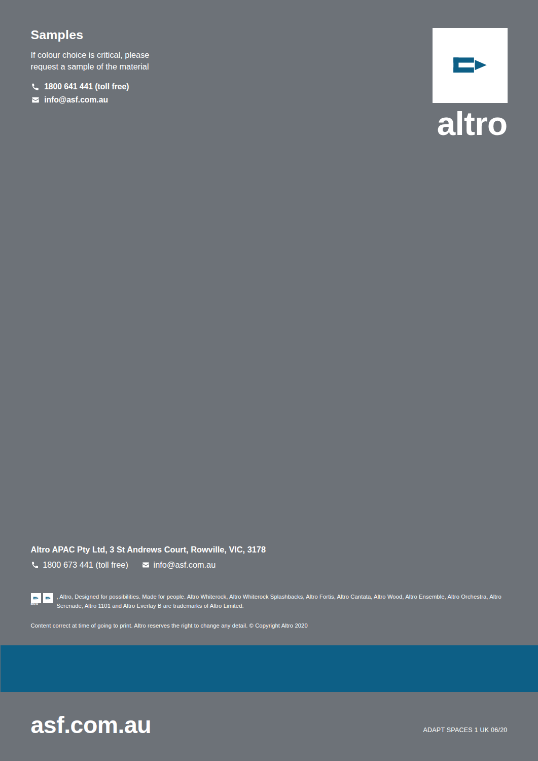Samples
If colour choice is critical, please request a sample of the material
1800 641 441 (toll free)
info@asf.com.au
altro
Altro APAC Pty Ltd, 3 St Andrews Court, Rowville, VIC, 3178
1800 673 441 (toll free) info@asf.com.au
altro
, Altro, Designed for possibilities. Made for people. Altro Whiterock, Altro Whiterock Splashbacks, Altro Fortis, Altro Cantata, Altro Wood, Altro Ensemble, Altro Orchestra, Altro Serenade, Altro 1101 and Altro Everlay B are trademarks of Altro Limited.
Content correct at time of going to print. Altro reserves the right to change any detail. © Copyright Altro 2020
asf.com.au
ADAPT SPACES 1 UK 06/20